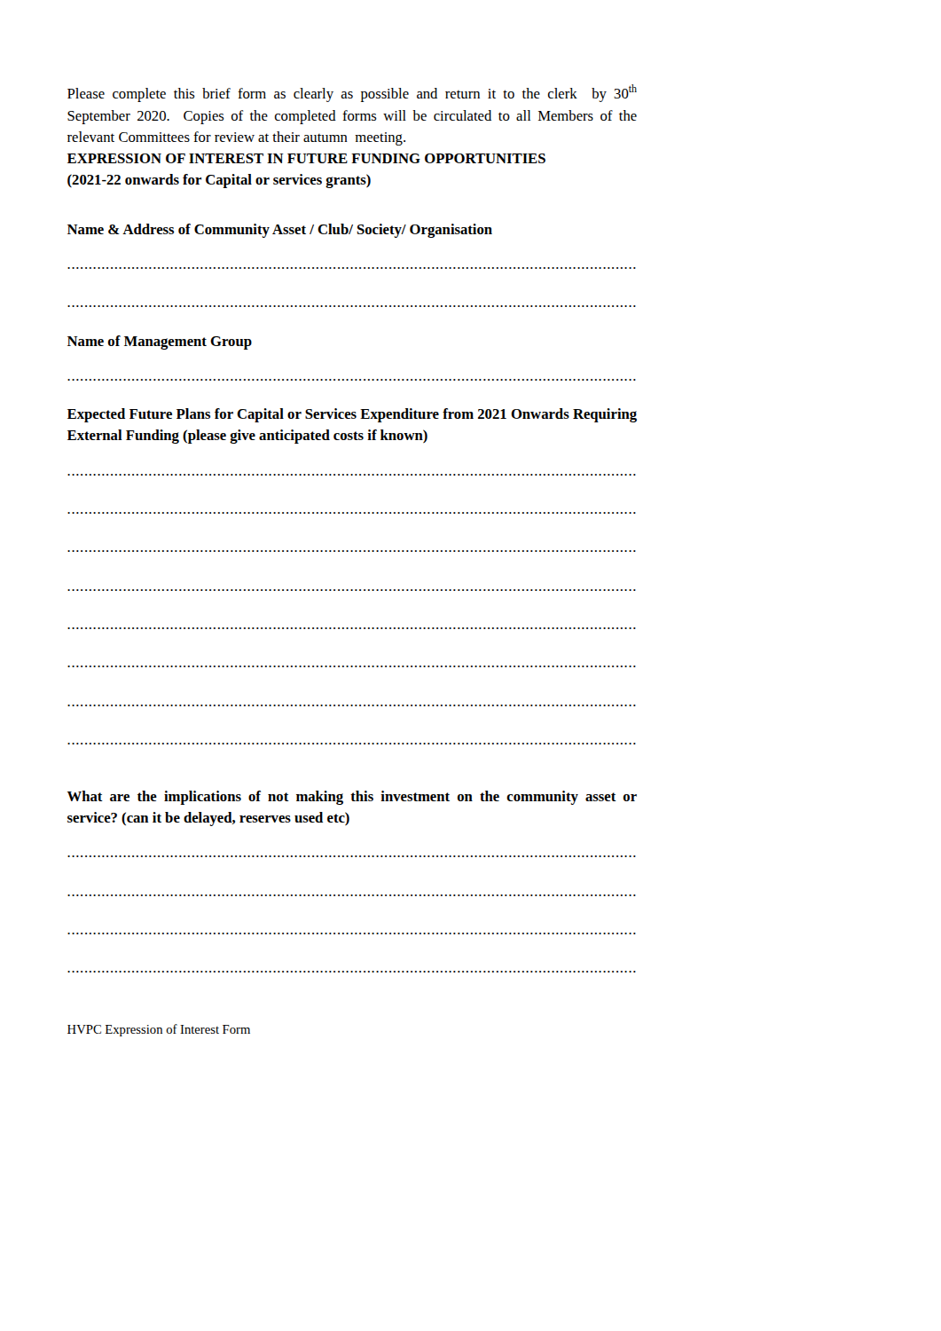Please complete this brief form as clearly as possible and return it to the clerk by 30th September 2020. Copies of the completed forms will be circulated to all Members of the relevant Committees for review at their autumn meeting.
EXPRESSION OF INTEREST IN FUTURE FUNDING OPPORTUNITIES
(2021-22 onwards for Capital or services grants)
Name & Address of Community Asset / Club/ Society/ Organisation
.....................................................................................................................................
.....................................................................................................................................
Name of Management Group
.....................................................................................................................................
Expected Future Plans for Capital or Services Expenditure from 2021 Onwards Requiring External Funding (please give anticipated costs if known)
.....................................................................................................................................
.....................................................................................................................................
.....................................................................................................................................
.....................................................................................................................................
.....................................................................................................................................
.....................................................................................................................................
.....................................................................................................................................
.....................................................................................................................................
What are the implications of not making this investment on the community asset or service? (can it be delayed, reserves used etc)
.....................................................................................................................................
.....................................................................................................................................
.....................................................................................................................................
.....................................................................................................................................
HVPC Expression of Interest Form